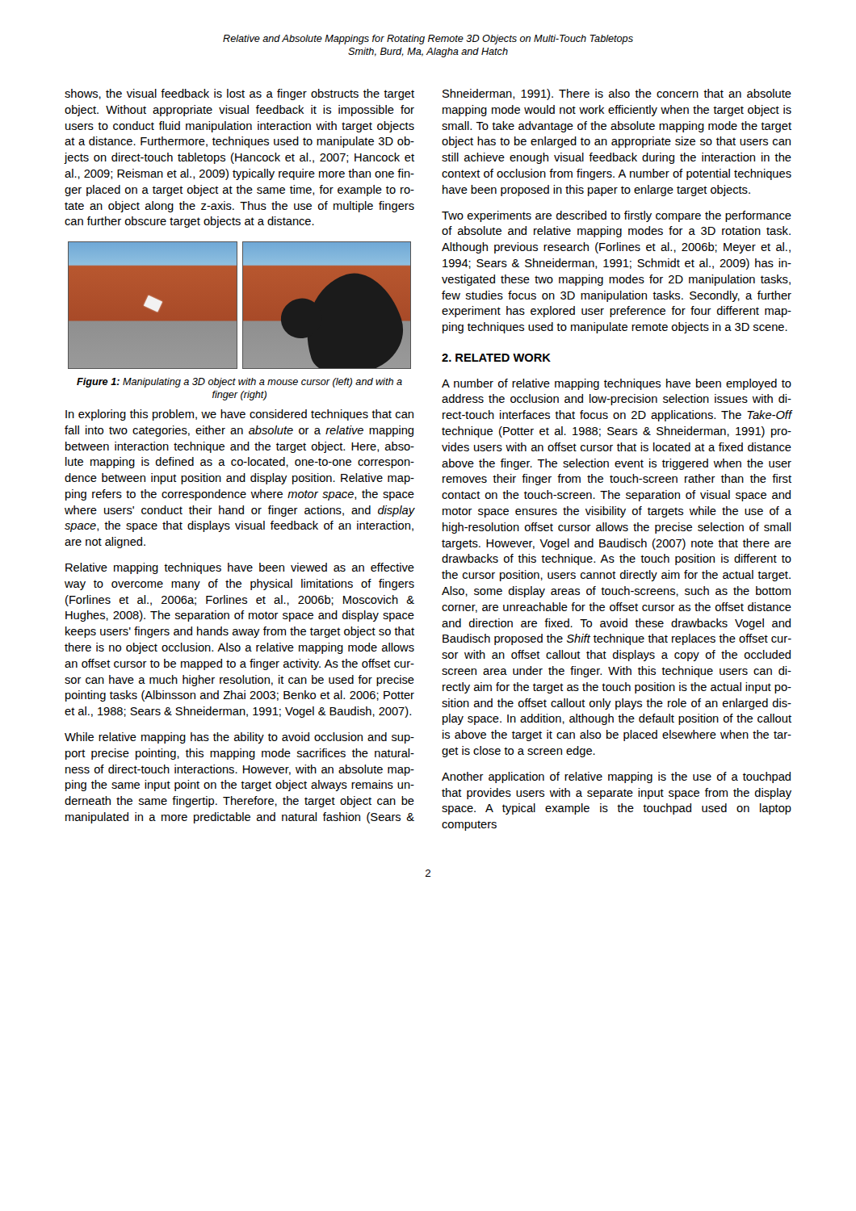Relative and Absolute Mappings for Rotating Remote 3D Objects on Multi-Touch Tabletops
Smith, Burd, Ma, Alagha and Hatch
shows, the visual feedback is lost as a finger obstructs the target object. Without appropriate visual feedback it is impossible for users to conduct fluid manipulation interaction with target objects at a distance. Furthermore, techniques used to manipulate 3D objects on direct-touch tabletops (Hancock et al., 2007; Hancock et al., 2009; Reisman et al., 2009) typically require more than one finger placed on a target object at the same time, for example to rotate an object along the z-axis. Thus the use of multiple fingers can further obscure target objects at a distance.
Figure 1: Manipulating a 3D object with a mouse cursor (left) and with a finger (right)
In exploring this problem, we have considered techniques that can fall into two categories, either an absolute or a relative mapping between interaction technique and the target object. Here, absolute mapping is defined as a co-located, one-to-one correspondence between input position and display position. Relative mapping refers to the correspondence where motor space, the space where users' conduct their hand or finger actions, and display space, the space that displays visual feedback of an interaction, are not aligned.
Relative mapping techniques have been viewed as an effective way to overcome many of the physical limitations of fingers (Forlines et al., 2006a; Forlines et al., 2006b; Moscovich & Hughes, 2008). The separation of motor space and display space keeps users' fingers and hands away from the target object so that there is no object occlusion. Also a relative mapping mode allows an offset cursor to be mapped to a finger activity. As the offset cursor can have a much higher resolution, it can be used for precise pointing tasks (Albinsson and Zhai 2003; Benko et al. 2006; Potter et al., 1988; Sears & Shneiderman, 1991; Vogel & Baudish, 2007).
While relative mapping has the ability to avoid occlusion and support precise pointing, this mapping mode sacrifices the naturalness of direct-touch interactions. However, with an absolute mapping the same input point on the target object always remains underneath the same fingertip. Therefore, the target object can be manipulated in a more predictable and natural fashion (Sears & Shneiderman, 1991). There is also the concern that an absolute mapping mode would not work efficiently when the target object is small. To take advantage of the absolute mapping mode the target object has to be enlarged to an appropriate size so that users can still achieve enough visual feedback during the interaction in the context of occlusion from fingers. A number of potential techniques have been proposed in this paper to enlarge target objects.
Two experiments are described to firstly compare the performance of absolute and relative mapping modes for a 3D rotation task. Although previous research (Forlines et al., 2006b; Meyer et al., 1994; Sears & Shneiderman, 1991; Schmidt et al., 2009) has investigated these two mapping modes for 2D manipulation tasks, few studies focus on 3D manipulation tasks. Secondly, a further experiment has explored user preference for four different mapping techniques used to manipulate remote objects in a 3D scene.
2. Related Work
A number of relative mapping techniques have been employed to address the occlusion and low-precision selection issues with direct-touch interfaces that focus on 2D applications. The Take-Off technique (Potter et al. 1988; Sears & Shneiderman, 1991) provides users with an offset cursor that is located at a fixed distance above the finger. The selection event is triggered when the user removes their finger from the touch-screen rather than the first contact on the touch-screen. The separation of visual space and motor space ensures the visibility of targets while the use of a high-resolution offset cursor allows the precise selection of small targets. However, Vogel and Baudisch (2007) note that there are drawbacks of this technique. As the touch position is different to the cursor position, users cannot directly aim for the actual target. Also, some display areas of touch-screens, such as the bottom corner, are unreachable for the offset cursor as the offset distance and direction are fixed. To avoid these drawbacks Vogel and Baudisch proposed the Shift technique that replaces the offset cursor with an offset callout that displays a copy of the occluded screen area under the finger. With this technique users can directly aim for the target as the touch position is the actual input position and the offset callout only plays the role of an enlarged display space. In addition, although the default position of the callout is above the target it can also be placed elsewhere when the target is close to a screen edge.
Another application of relative mapping is the use of a touchpad that provides users with a separate input space from the display space. A typical example is the touchpad used on laptop computers
2